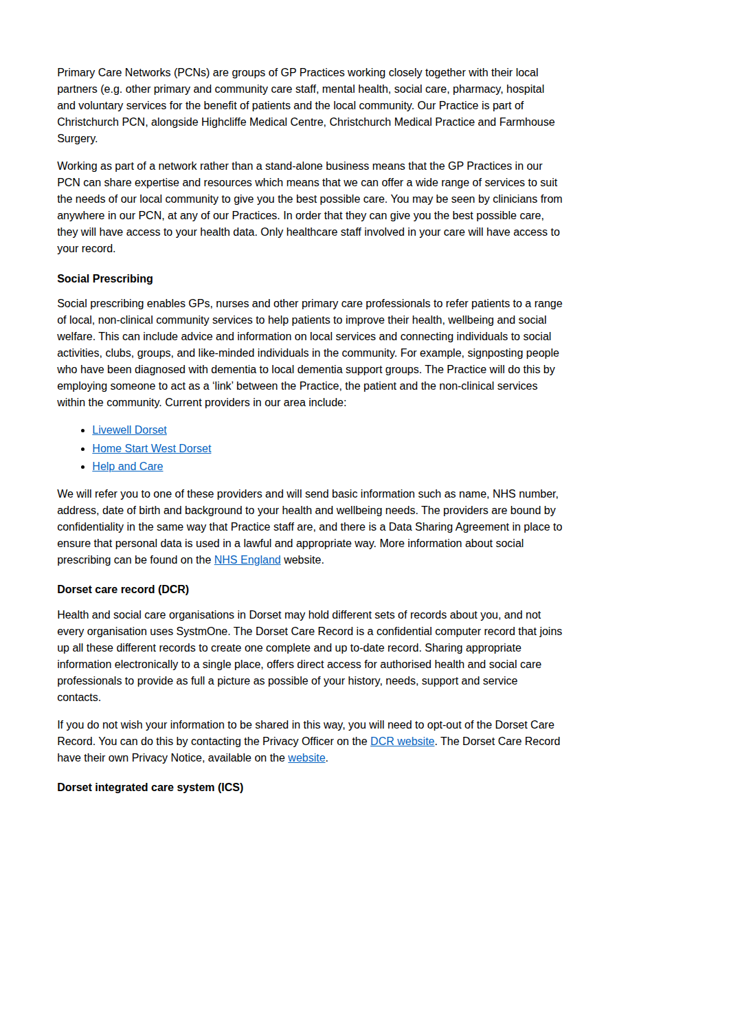Primary Care Networks (PCNs) are groups of GP Practices working closely together with their local partners (e.g. other primary and community care staff, mental health, social care, pharmacy, hospital and voluntary services for the benefit of patients and the local community. Our Practice is part of Christchurch PCN, alongside Highcliffe Medical Centre, Christchurch Medical Practice and Farmhouse Surgery.
Working as part of a network rather than a stand-alone business means that the GP Practices in our PCN can share expertise and resources which means that we can offer a wide range of services to suit the needs of our local community to give you the best possible care. You may be seen by clinicians from anywhere in our PCN, at any of our Practices. In order that they can give you the best possible care, they will have access to your health data. Only healthcare staff involved in your care will have access to your record.
Social Prescribing
Social prescribing enables GPs, nurses and other primary care professionals to refer patients to a range of local, non-clinical community services to help patients to improve their health, wellbeing and social welfare. This can include advice and information on local services and connecting individuals to social activities, clubs, groups, and like-minded individuals in the community. For example, signposting people who have been diagnosed with dementia to local dementia support groups. The Practice will do this by employing someone to act as a ‘link’ between the Practice, the patient and the non-clinical services within the community. Current providers in our area include:
Livewell Dorset
Home Start West Dorset
Help and Care
We will refer you to one of these providers and will send basic information such as name, NHS number, address, date of birth and background to your health and wellbeing needs. The providers are bound by confidentiality in the same way that Practice staff are, and there is a Data Sharing Agreement in place to ensure that personal data is used in a lawful and appropriate way. More information about social prescribing can be found on the NHS England website.
Dorset care record (DCR)
Health and social care organisations in Dorset may hold different sets of records about you, and not every organisation uses SystmOne. The Dorset Care Record is a confidential computer record that joins up all these different records to create one complete and up to-date record. Sharing appropriate information electronically to a single place, offers direct access for authorised health and social care professionals to provide as full a picture as possible of your history, needs, support and service contacts.
If you do not wish your information to be shared in this way, you will need to opt-out of the Dorset Care Record. You can do this by contacting the Privacy Officer on the DCR website. The Dorset Care Record have their own Privacy Notice, available on the website.
Dorset integrated care system (ICS)